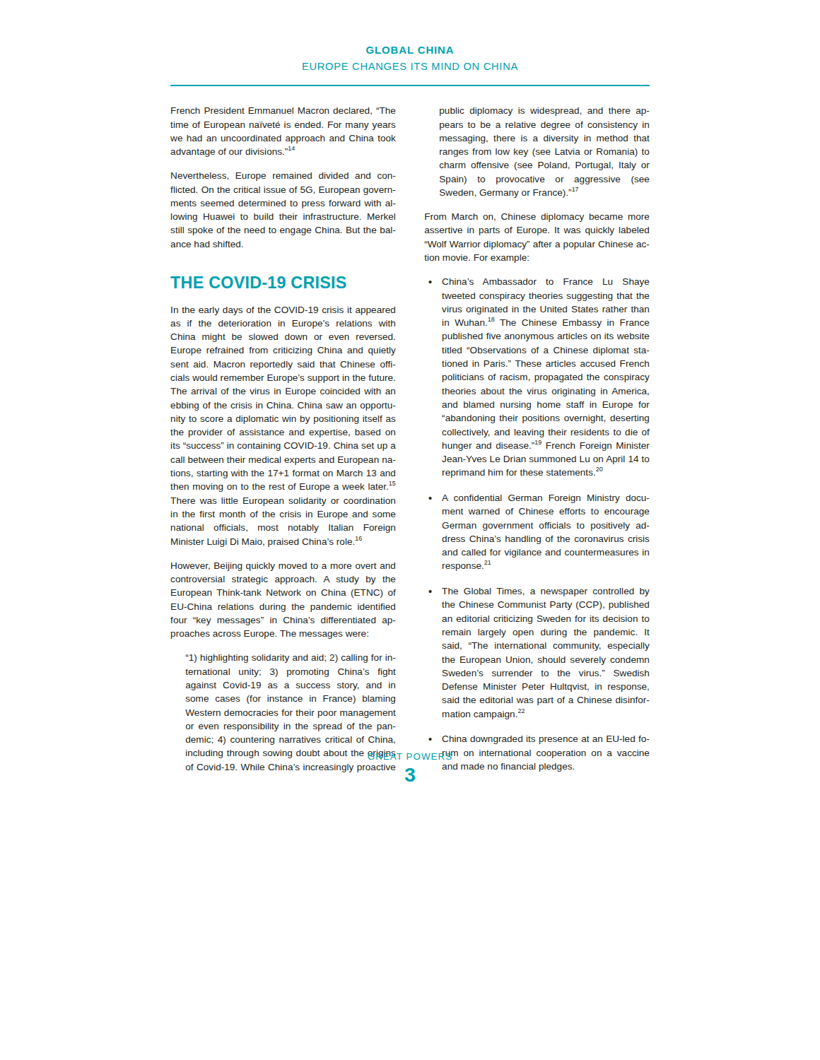Global China
Europe Changes Its Mind on China
French President Emmanuel Macron declared, “The time of European naïveté is ended. For many years we had an uncoordinated approach and China took advantage of our divisions.”14
Nevertheless, Europe remained divided and conflicted. On the critical issue of 5G, European governments seemed determined to press forward with allowing Huawei to build their infrastructure. Merkel still spoke of the need to engage China. But the balance had shifted.
The COVID-19 Crisis
In the early days of the COVID-19 crisis it appeared as if the deterioration in Europe’s relations with China might be slowed down or even reversed. Europe refrained from criticizing China and quietly sent aid. Macron reportedly said that Chinese officials would remember Europe’s support in the future. The arrival of the virus in Europe coincided with an ebbing of the crisis in China. China saw an opportunity to score a diplomatic win by positioning itself as the provider of assistance and expertise, based on its “success” in containing COVID-19. China set up a call between their medical experts and European nations, starting with the 17+1 format on March 13 and then moving on to the rest of Europe a week later.15 There was little European solidarity or coordination in the first month of the crisis in Europe and some national officials, most notably Italian Foreign Minister Luigi Di Maio, praised China’s role.16
However, Beijing quickly moved to a more overt and controversial strategic approach. A study by the European Think-tank Network on China (ETNC) of EU-China relations during the pandemic identified four “key messages” in China’s differentiated approaches across Europe. The messages were:
“1) highlighting solidarity and aid; 2) calling for international unity; 3) promoting China’s fight against Covid-19 as a success story, and in some cases (for instance in France) blaming Western democracies for their poor management or even responsibility in the spread of the pandemic; 4) countering narratives critical of China, including through sowing doubt about the origins of Covid-19. While China’s increasingly proactive public diplomacy is widespread, and there appears to be a relative degree of consistency in messaging, there is a diversity in method that ranges from low key (see Latvia or Romania) to charm offensive (see Poland, Portugal, Italy or Spain) to provocative or aggressive (see Sweden, Germany or France).”17
From March on, Chinese diplomacy became more assertive in parts of Europe. It was quickly labeled “Wolf Warrior diplomacy” after a popular Chinese action movie. For example:
China’s Ambassador to France Lu Shaye tweeted conspiracy theories suggesting that the virus originated in the United States rather than in Wuhan.18 The Chinese Embassy in France published five anonymous articles on its website titled “Observations of a Chinese diplomat stationed in Paris.” These articles accused French politicians of racism, propagated the conspiracy theories about the virus originating in America, and blamed nursing home staff in Europe for “abandoning their positions overnight, deserting collectively, and leaving their residents to die of hunger and disease.”19 French Foreign Minister Jean-Yves Le Drian summoned Lu on April 14 to reprimand him for these statements.20
A confidential German Foreign Ministry document warned of Chinese efforts to encourage German government officials to positively address China’s handling of the coronavirus crisis and called for vigilance and countermeasures in response.21
The Global Times, a newspaper controlled by the Chinese Communist Party (CCP), published an editorial criticizing Sweden for its decision to remain largely open during the pandemic. It said, “The international community, especially the European Union, should severely condemn Sweden’s surrender to the virus.” Swedish Defense Minister Peter Hultqvist, in response, said the editorial was part of a Chinese disinformation campaign.22
China downgraded its presence at an EU-led forum on international cooperation on a vaccine and made no financial pledges.
Great Powers
3